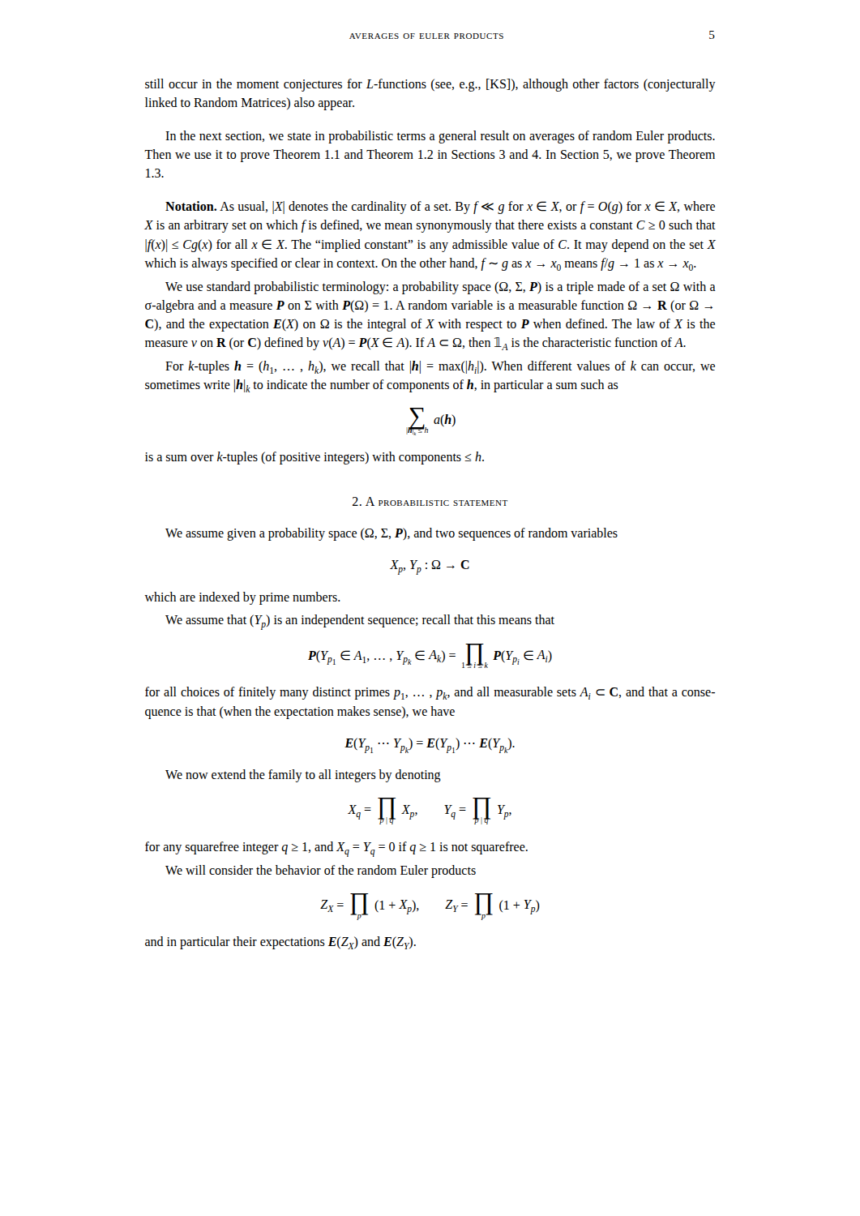averages of euler products 5
still occur in the moment conjectures for L-functions (see, e.g., [KS]), although other factors (conjecturally linked to Random Matrices) also appear.
In the next section, we state in probabilistic terms a general result on averages of random Euler products. Then we use it to prove Theorem 1.1 and Theorem 1.2 in Sections 3 and 4. In Section 5, we prove Theorem 1.3.
Notation. As usual, |X| denotes the cardinality of a set. By f ≪ g for x ∈ X, or f = O(g) for x ∈ X, where X is an arbitrary set on which f is defined, we mean synonymously that there exists a constant C ≥ 0 such that |f(x)| ≤ Cg(x) for all x ∈ X. The “implied constant” is any admissible value of C. It may depend on the set X which is always specified or clear in context. On the other hand, f ∼ g as x → x0 means f/g → 1 as x → x0.
We use standard probabilistic terminology: a probability space (Ω, Σ, P) is a triple made of a set Ω with a σ-algebra and a measure P on Σ with P(Ω) = 1. A random variable is a measurable function Ω → R (or Ω → C), and the expectation E(X) on Ω is the integral of X with respect to P when defined. The law of X is the measure ν on R (or C) defined by ν(A) = P(X ∈ A). If A ⊂ Ω, then 𝟙A is the characteristic function of A.
For k-tuples h = (h1, … , hk), we recall that |h| = max(|hi|). When different values of k can occur, we sometimes write |h|k to indicate the number of components of h, in particular a sum such as
∑|h|k ≤ h a(h)
is a sum over k-tuples (of positive integers) with components ≤ h.
2. A probabilistic statement
We assume given a probability space (Ω, Σ, P), and two sequences of random variables
Xp, Yp : Ω → C
which are indexed by prime numbers.
We assume that (Yp) is an independent sequence; recall that this means that
P(Yp1 ∈ A1, … , Ypk ∈ Ak) = ∏1 ≤ i ≤ k P(Ypi ∈ Ai)
for all choices of finitely many distinct primes p1, … , pk, and all measurable sets Ai ⊂ C, and that a consequence is that (when the expectation makes sense), we have
E(Yp1 ⋯ Ypk) = E(Yp1) ⋯ E(Ypk).
We now extend the family to all integers by denoting
Xq = ∏p | q Xp, Yq = ∏p | q Yp,
for any squarefree integer q ≥ 1, and Xq = Yq = 0 if q ≥ 1 is not squarefree.
We will consider the behavior of the random Euler products
ZX = ∏p (1 + Xp), ZY = ∏p (1 + Yp)
and in particular their expectations E(ZX) and E(ZY).